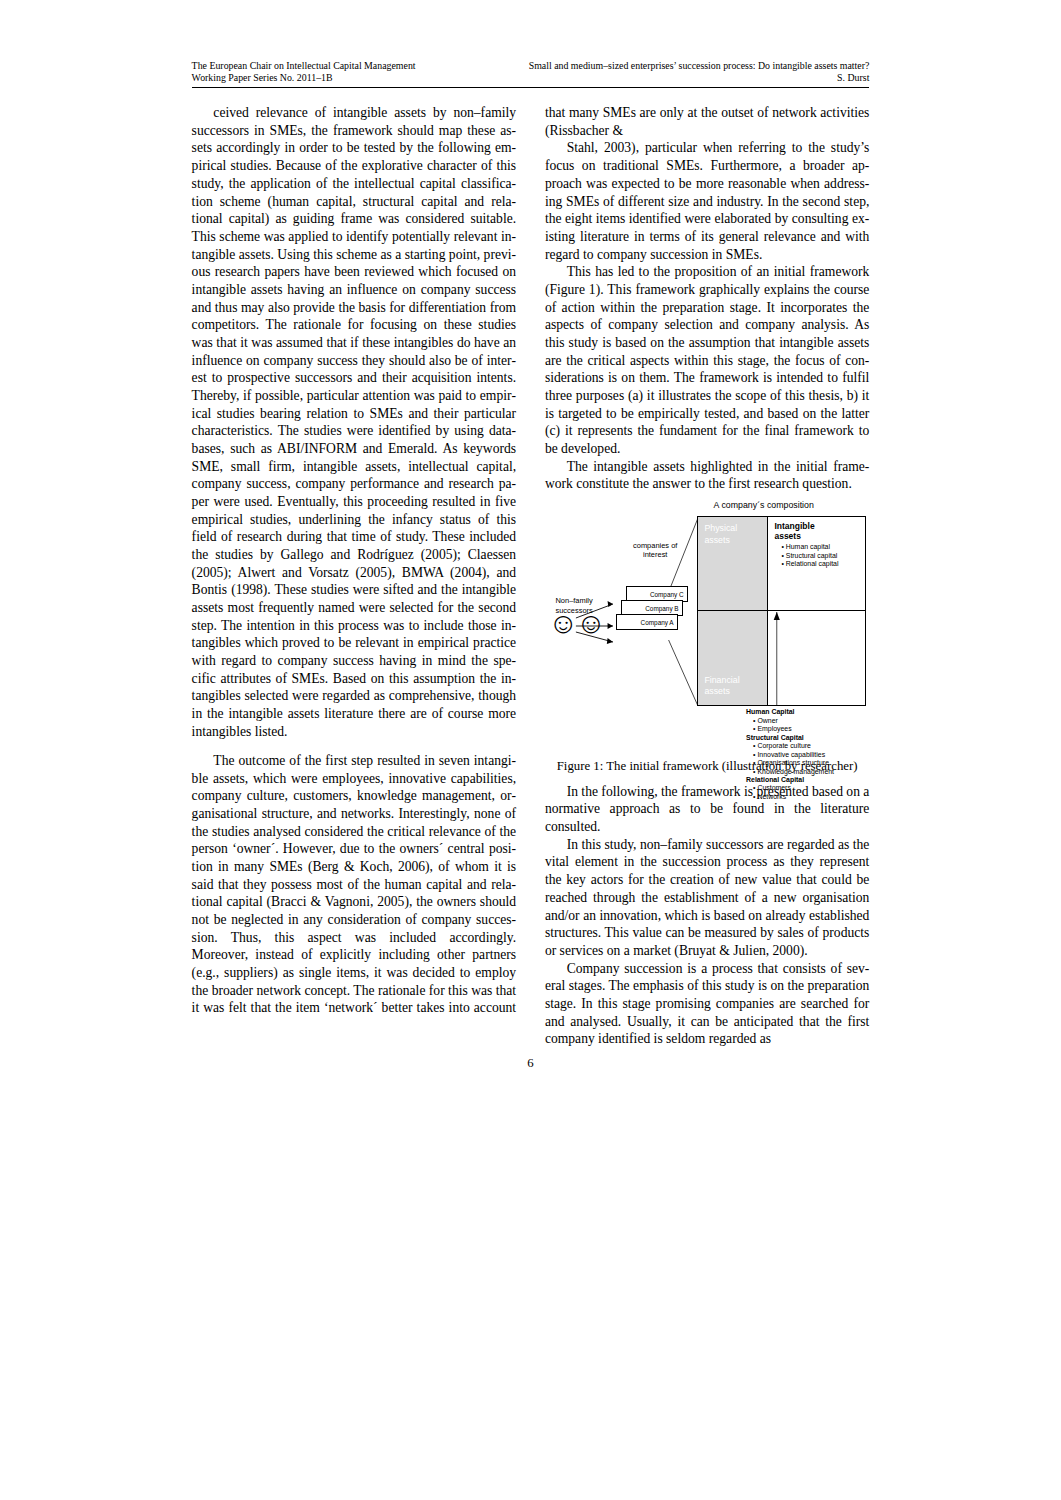The European Chair on Intellectual Capital ManagementWorking Paper Series No. 2011–1B
Small and medium–sized enterprises’ succession process: Do intangible assets matter?S. Durst
ceived relevance of intangible assets by non–family successors in SMEs, the framework should map these assets accordingly in order to be tested by the following empirical studies. Because of the explorative character of this study, the application of the intellectual capital classification scheme (human capital, structural capital and relational capital) as guiding frame was considered suitable. This scheme was applied to identify potentially relevant intangible assets. Using this scheme as a starting point, previous research papers have been reviewed which focused on intangible assets having an influence on company success and thus may also provide the basis for differentiation from competitors. The rationale for focusing on these studies was that it was assumed that if these intangibles do have an influence on company success they should also be of interest to prospective successors and their acquisition intents. Thereby, if possible, particular attention was paid to empirical studies bearing relation to SMEs and their particular characteristics. The studies were identified by using databases, such as ABI/INFORM and Emerald. As keywords SME, small firm, intangible assets, intellectual capital, company success, company performance and research paper were used. Eventually, this proceeding resulted in five empirical studies, underlining the infancy status of this field of research during that time of study. These included the studies by Gallego and Rodríguez (2005); Claessen (2005); Alwert and Vorsatz (2005), BMWA (2004), and Bontis (1998). These studies were sifted and the intangible assets most frequently named were selected for the second step. The intention in this process was to include those intangibles which proved to be relevant in empirical practice with regard to company success having in mind the specific attributes of SMEs. Based on this assumption the intangibles selected were regarded as comprehensive, though in the intangible assets literature there are of course more intangibles listed.
The outcome of the first step resulted in seven intangible assets, which were employees, innovative capabilities, company culture, customers, knowledge management, organisational structure, and networks. Interestingly, none of the studies analysed considered the critical relevance of the person ‘owner´. However, due to the owners´ central position in many SMEs (Berg & Koch, 2006), of whom it is said that they possess most of the human capital and relational capital (Bracci & Vagnoni, 2005), the owners should not be neglected in any consideration of company succession. Thus, this aspect was included accordingly. Moreover, instead of explicitly including other partners (e.g., suppliers) as single items, it was decided to employ the broader network concept. The rationale for this was that it was felt that the item ‘network´ better takes into account that many SMEs are only at the outset of network activities (Rissbacher &
Stahl, 2003), particular when referring to the study’s focus on traditional SMEs. Furthermore, a broader approach was expected to be more reasonable when addressing SMEs of different size and industry. In the second step, the eight items identified were elaborated by consulting existing literature in terms of its general relevance and with regard to company succession in SMEs.
This has led to the proposition of an initial framework (Figure 1). This framework graphically explains the course of action within the preparation stage. It incorporates the aspects of company selection and company analysis. As this study is based on the assumption that intangible assets are the critical aspects within this stage, the focus of considerations is on them. The framework is intended to fulfil three purposes (a) it illustrates the scope of this thesis, b) it is targeted to be empirically tested, and based on the latter (c) it represents the fundament for the final framework to be developed.
The intangible assets highlighted in the initial framework constitute the answer to the first research question.
A company´s composition
companies of
interest
Non–family
successors
☺☺
Company C
Company B
Company A
Physical
assets
Financial assets
Intangible
assets
Human capital
Structural capital
Relational capital
Human Capital
Owner
Employees
Structural Capital
Corporate culture
Innovative capabilities
Organisations structure
Knowledge management
Relational Capital
Customers
Networks
Figure 1: The initial framework (illustration by researcher)
In the following, the framework is presented based on a normative approach as to be found in the literature consulted.
In this study, non–family successors are regarded as the vital element in the succession process as they represent the key actors for the creation of new value that could be reached through the establishment of a new organisation and/or an innovation, which is based on already established structures. This value can be measured by sales of products or services on a market (Bruyat & Julien, 2000).
Company succession is a process that consists of several stages. The emphasis of this study is on the preparation stage. In this stage promising companies are searched for and analysed. Usually, it can be anticipated that the first company identified is seldom regarded as
6